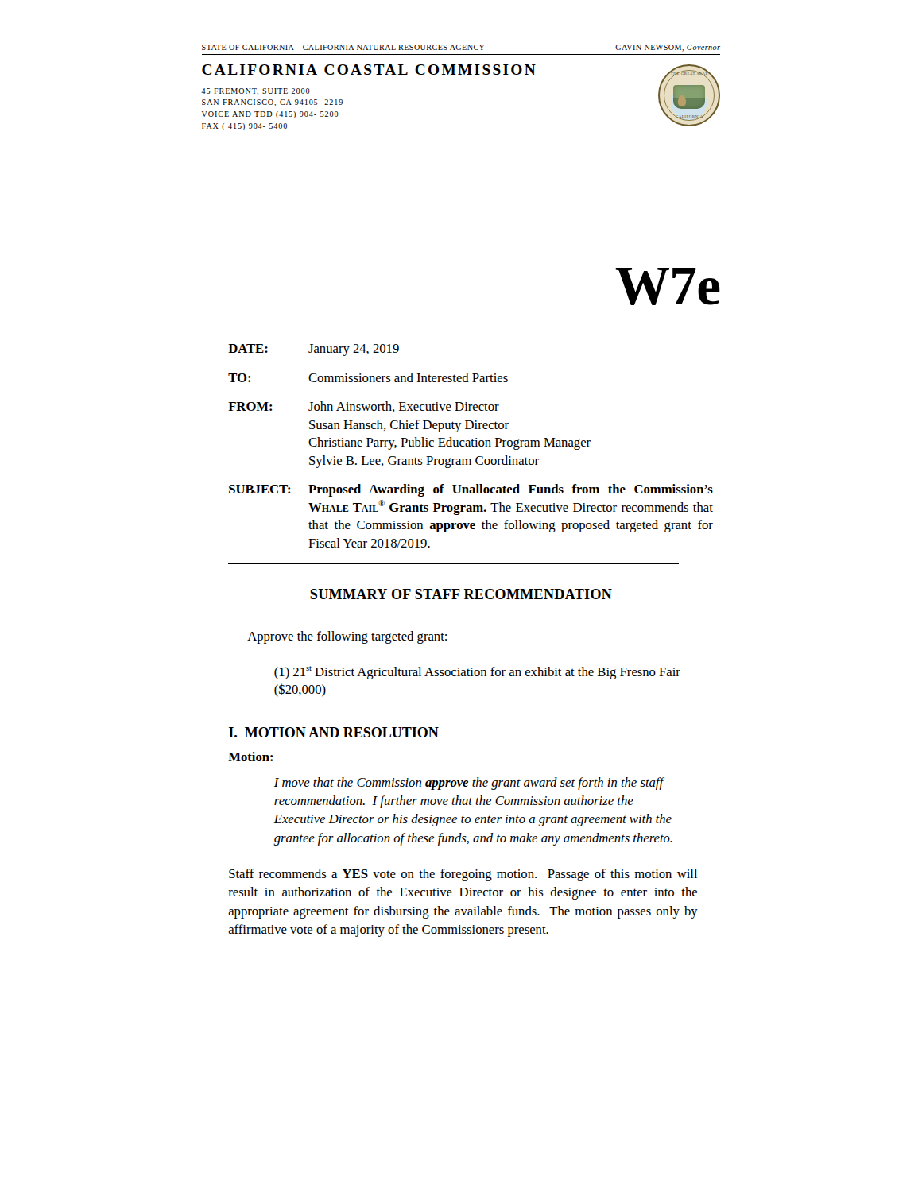State of California—California Natural Resources Agency
Gavin Newsom, Governor
CALIFORNIA COASTAL COMMISSION
45 Fremont, Suite 2000
San Francisco, CA 94105- 2219
Voice and TDD (415) 904- 5200
Fax ( 415) 904- 5400
The Great Seal
California
W7e
DATE:
January 24, 2019
TO:
Commissioners and Interested Parties
FROM:
John Ainsworth, Executive Director Susan Hansch, Chief Deputy Director Christiane Parry, Public Education Program Manager Sylvie B. Lee, Grants Program Coordinator
SUBJECT:
Proposed Awarding of Unallocated Funds from the Commission’s Whale Tail® Grants Program. The Executive Director recommends that that the Commission approve the following proposed targeted grant for Fiscal Year 2018/2019.
SUMMARY OF STAFF RECOMMENDATION
Approve the following targeted grant:
(1) 21st District Agricultural Association for an exhibit at the Big Fresno Fair ($20,000)
I. MOTION AND RESOLUTION
Motion:
I move that the Commission approve the grant award set forth in the staff recommendation. I further move that the Commission authorize the Executive Director or his designee to enter into a grant agreement with the grantee for allocation of these funds, and to make any amendments thereto.
Staff recommends a YES vote on the foregoing motion. Passage of this motion will result in authorization of the Executive Director or his designee to enter into the appropriate agreement for disbursing the available funds. The motion passes only by affirmative vote of a majority of the Commissioners present.